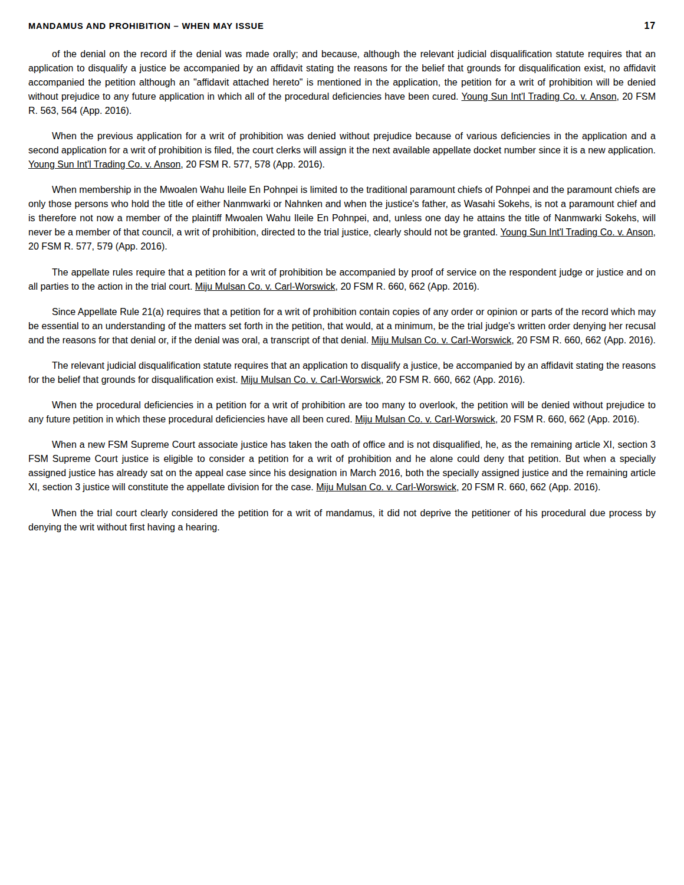Mandamus and Prohibition – When May Issue 17
of the denial on the record if the denial was made orally; and because, although the relevant judicial disqualification statute requires that an application to disqualify a justice be accompanied by an affidavit stating the reasons for the belief that grounds for disqualification exist, no affidavit accompanied the petition although an "affidavit attached hereto" is mentioned in the application, the petition for a writ of prohibition will be denied without prejudice to any future application in which all of the procedural deficiencies have been cured. Young Sun Int'l Trading Co. v. Anson, 20 FSM R. 563, 564 (App. 2016).
When the previous application for a writ of prohibition was denied without prejudice because of various deficiencies in the application and a second application for a writ of prohibition is filed, the court clerks will assign it the next available appellate docket number since it is a new application. Young Sun Int'l Trading Co. v. Anson, 20 FSM R. 577, 578 (App. 2016).
When membership in the Mwoalen Wahu Ileile En Pohnpei is limited to the traditional paramount chiefs of Pohnpei and the paramount chiefs are only those persons who hold the title of either Nanmwarki or Nahnken and when the justice's father, as Wasahi Sokehs, is not a paramount chief and is therefore not now a member of the plaintiff Mwoalen Wahu Ileile En Pohnpei, and, unless one day he attains the title of Nanmwarki Sokehs, will never be a member of that council, a writ of prohibition, directed to the trial justice, clearly should not be granted. Young Sun Int'l Trading Co. v. Anson, 20 FSM R. 577, 579 (App. 2016).
The appellate rules require that a petition for a writ of prohibition be accompanied by proof of service on the respondent judge or justice and on all parties to the action in the trial court. Miju Mulsan Co. v. Carl-Worswick, 20 FSM R. 660, 662 (App. 2016).
Since Appellate Rule 21(a) requires that a petition for a writ of prohibition contain copies of any order or opinion or parts of the record which may be essential to an understanding of the matters set forth in the petition, that would, at a minimum, be the trial judge's written order denying her recusal and the reasons for that denial or, if the denial was oral, a transcript of that denial. Miju Mulsan Co. v. Carl-Worswick, 20 FSM R. 660, 662 (App. 2016).
The relevant judicial disqualification statute requires that an application to disqualify a justice, be accompanied by an affidavit stating the reasons for the belief that grounds for disqualification exist. Miju Mulsan Co. v. Carl-Worswick, 20 FSM R. 660, 662 (App. 2016).
When the procedural deficiencies in a petition for a writ of prohibition are too many to overlook, the petition will be denied without prejudice to any future petition in which these procedural deficiencies have all been cured. Miju Mulsan Co. v. Carl-Worswick, 20 FSM R. 660, 662 (App. 2016).
When a new FSM Supreme Court associate justice has taken the oath of office and is not disqualified, he, as the remaining article XI, section 3 FSM Supreme Court justice is eligible to consider a petition for a writ of prohibition and he alone could deny that petition. But when a specially assigned justice has already sat on the appeal case since his designation in March 2016, both the specially assigned justice and the remaining article XI, section 3 justice will constitute the appellate division for the case. Miju Mulsan Co. v. Carl-Worswick, 20 FSM R. 660, 662 (App. 2016).
When the trial court clearly considered the petition for a writ of mandamus, it did not deprive the petitioner of his procedural due process by denying the writ without first having a hearing.